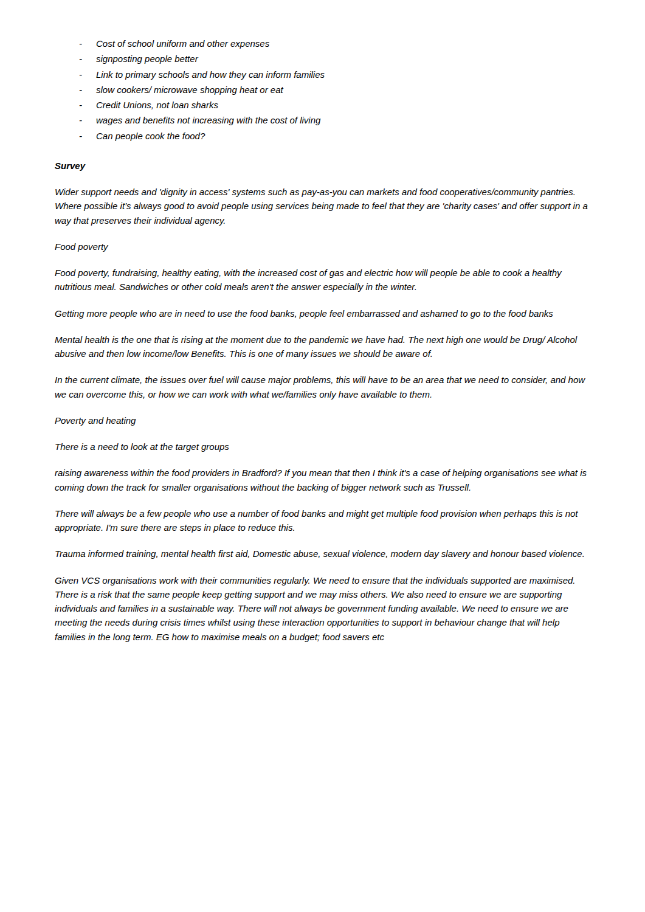Cost of school uniform and other expenses
signposting people better
Link to primary schools and how they can inform families
slow cookers/ microwave shopping heat or eat
Credit Unions, not loan sharks
wages and benefits not increasing with the cost of living
Can people cook the food?
Survey
Wider support needs and 'dignity in access' systems such as pay-as-you can markets and food cooperatives/community pantries. Where possible it’s always good to avoid people using services being made to feel that they are 'charity cases' and offer support in a way that preserves their individual agency.
Food poverty
Food poverty, fundraising, healthy eating, with the increased cost of gas and electric how will people be able to cook a healthy nutritious meal. Sandwiches or other cold meals aren't the answer especially in the winter.
Getting more people who are in need to use the food banks, people feel embarrassed and ashamed to go to the food banks
Mental health is the one that is rising at the moment due to the pandemic we have had. The next high one would be Drug/ Alcohol abusive and then low income/low Benefits. This is one of many issues we should be aware of.
In the current climate, the issues over fuel will cause major problems, this will have to be an area that we need to consider, and how we can overcome this, or how we can work with what we/families only have available to them.
Poverty and heating
There is a need to look at the target groups
raising awareness within the food providers in Bradford? If you mean that then I think it's a case of helping organisations see what is coming down the track for smaller organisations without the backing of bigger network such as Trussell.
There will always be a few people who use a number of food banks and might get multiple food provision when perhaps this is not appropriate. I'm sure there are steps in place to reduce this.
Trauma informed training, mental health first aid, Domestic abuse, sexual violence, modern day slavery and honour based violence.
Given VCS organisations work with their communities regularly. We need to ensure that the individuals supported are maximised. There is a risk that the same people keep getting support and we may miss others. We also need to ensure we are supporting individuals and families in a sustainable way. There will not always be government funding available. We need to ensure we are meeting the needs during crisis times whilst using these interaction opportunities to support in behaviour change that will help families in the long term. EG how to maximise meals on a budget; food savers etc